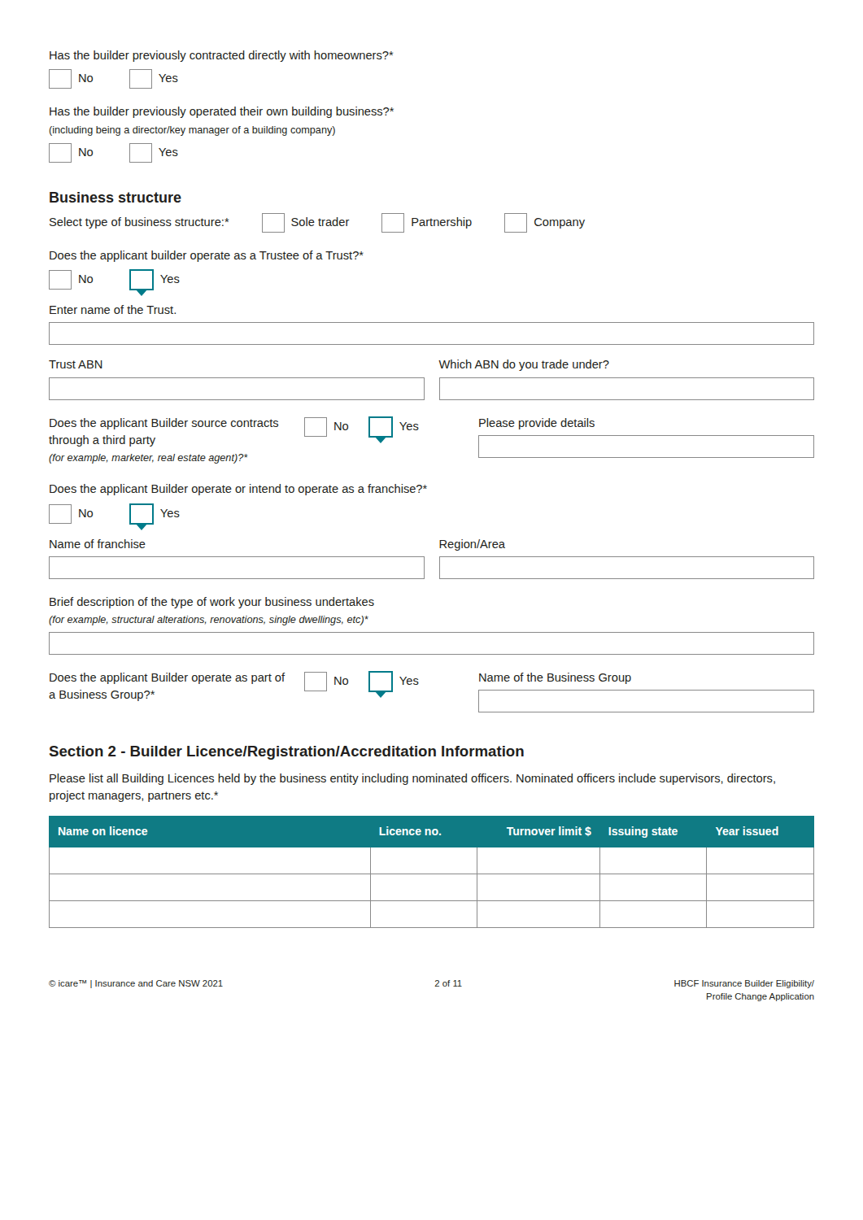Has the builder previously contracted directly with homeowners?*
No Yes
Has the builder previously operated their own building business?*
(including being a director/key manager of a building company)
No Yes
Business structure
Select type of business structure:* Sole trader Partnership Company
Does the applicant builder operate as a Trustee of a Trust?*
No Yes
Enter name of the Trust.
Trust ABN
Which ABN do you trade under?
Does the applicant Builder source contracts through a third party
(for example, marketer, real estate agent)?*
No Yes
Please provide details
Does the applicant Builder operate or intend to operate as a franchise?*
No Yes
Name of franchise
Region/Area
Brief description of the type of work your business undertakes
(for example, structural alterations, renovations, single dwellings, etc)*
Does the applicant Builder operate as part of a Business Group?*
No Yes
Name of the Business Group
Section 2 - Builder Licence/Registration/Accreditation Information
Please list all Building Licences held by the business entity including nominated officers. Nominated officers include supervisors, directors, project managers, partners etc.*
| Name on licence | Licence no. | Turnover limit $ | Issuing state | Year issued |
| --- | --- | --- | --- | --- |
© icare™ | Insurance and Care NSW 2021
2 of 11
HBCF Insurance Builder Eligibility/
Profile Change Application